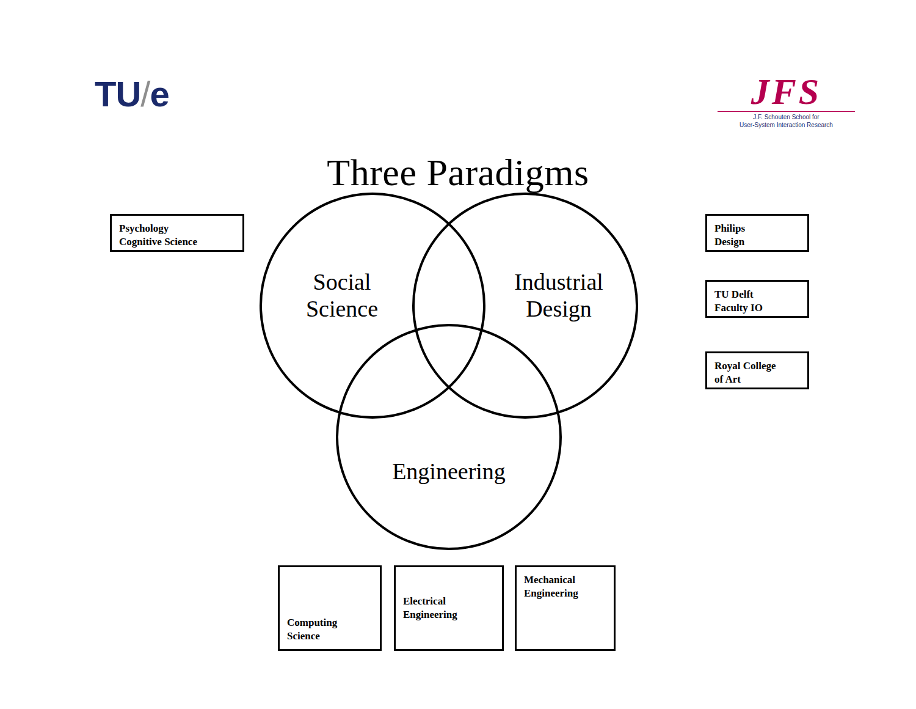TU/e
JFS
J.F. Schouten School for
User-System Interaction Research
Three Paradigms
Social
Science
Industrial
Design
Engineering
Psychology
Cognitive Science
Philips
Design
TU Delft
Faculty IO
Royal College
of Art
Computing
Science
Electrical
Engineering
Mechanical
Engineering